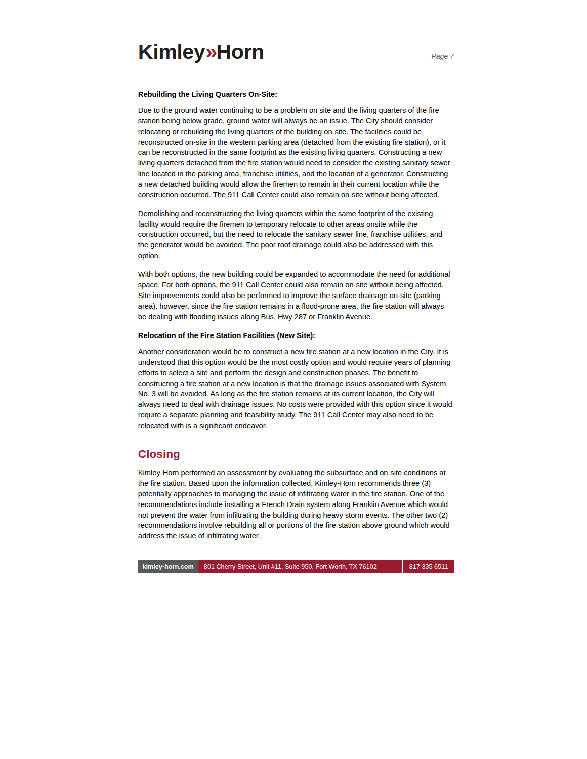Kimley»Horn
Page 7
Rebuilding the Living Quarters On-Site:
Due to the ground water continuing to be a problem on site and the living quarters of the fire station being below grade, ground water will always be an issue. The City should consider relocating or rebuilding the living quarters of the building on-site. The facilities could be reconstructed on-site in the western parking area (detached from the existing fire station), or it can be reconstructed in the same footprint as the existing living quarters. Constructing a new living quarters detached from the fire station would need to consider the existing sanitary sewer line located in the parking area, franchise utilities, and the location of a generator. Constructing a new detached building would allow the firemen to remain in their current location while the construction occurred. The 911 Call Center could also remain on-site without being affected.
Demolishing and reconstructing the living quarters within the same footprint of the existing facility would require the firemen to temporary relocate to other areas onsite while the construction occurred, but the need to relocate the sanitary sewer line, franchise utilities, and the generator would be avoided. The poor roof drainage could also be addressed with this option.
With both options, the new building could be expanded to accommodate the need for additional space. For both options, the 911 Call Center could also remain on-site without being affected. Site improvements could also be performed to improve the surface drainage on-site (parking area), however, since the fire station remains in a flood-prone area, the fire station will always be dealing with flooding issues along Bus. Hwy 287 or Franklin Avenue.
Relocation of the Fire Station Facilities (New Site):
Another consideration would be to construct a new fire station at a new location in the City. It is understood that this option would be the most costly option and would require years of planning efforts to select a site and perform the design and construction phases. The benefit to constructing a fire station at a new location is that the drainage issues associated with System No. 3 will be avoided. As long as the fire station remains at its current location, the City will always need to deal with drainage issues. No costs were provided with this option since it would require a separate planning and feasibility study. The 911 Call Center may also need to be relocated with is a significant endeavor.
Closing
Kimley-Horn performed an assessment by evaluating the subsurface and on-site conditions at the fire station. Based upon the information collected, Kimley-Horn recommends three (3) potentially approaches to managing the issue of infiltrating water in the fire station. One of the recommendations include installing a French Drain system along Franklin Avenue which would not prevent the water from infiltrating the building during heavy storm events. The other two (2) recommendations involve rebuilding all or portions of the fire station above ground which would address the issue of infiltrating water.
kimley-horn.com
801 Cherry Street, Unit #11, Suite 950, Fort Worth, TX 76102
817 335 6511